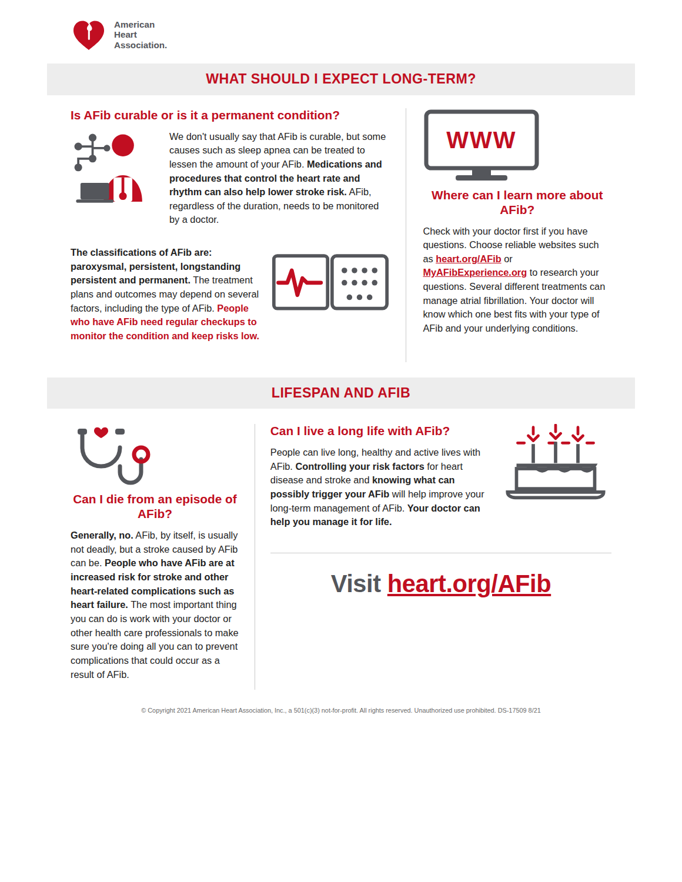American
Heart
Association.
What should I expect long-term?
Is AFib curable or is it a permanent condition?
We don't usually say that AFib is curable, but some causes such as sleep apnea can be treated to lessen the amount of your AFib. Medications and procedures that control the heart rate and rhythm can also help lower stroke risk. AFib, regardless of the duration, needs to be monitored by a doctor.
The classifications of AFib are: paroxysmal, persistent, longstanding persistent and permanent. The treatment plans and outcomes may depend on several factors, including the type of AFib. People who have AFib need regular checkups to monitor the condition and keep risks low.
WWW
Where can I learn more about AFib?
Check with your doctor first if you have questions. Choose reliable websites such as heart.org/AFib or MyAFibExperience.org to research your questions. Several different treatments can manage atrial fibrillation. Your doctor will know which one best fits with your type of AFib and your underlying conditions.
Lifespan and AFib
Can I die from an episode of AFib?
Generally, no. AFib, by itself, is usually not deadly, but a stroke caused by AFib can be. People who have AFib are at increased risk for stroke and other heart-related complications such as heart failure. The most important thing you can do is work with your doctor or other health care professionals to make sure you're doing all you can to prevent complications that could occur as a result of AFib.
Can I live a long life with AFib?
People can live long, healthy and active lives with AFib. Controlling your risk factors for heart disease and stroke and knowing what can possibly trigger your AFib will help improve your long-term management of AFib. Your doctor can help you manage it for life.
Visit heart.org/AFib
© Copyright 2021 American Heart Association, Inc., a 501(c)(3) not-for-profit. All rights reserved. Unauthorized use prohibited. DS-17509 8/21